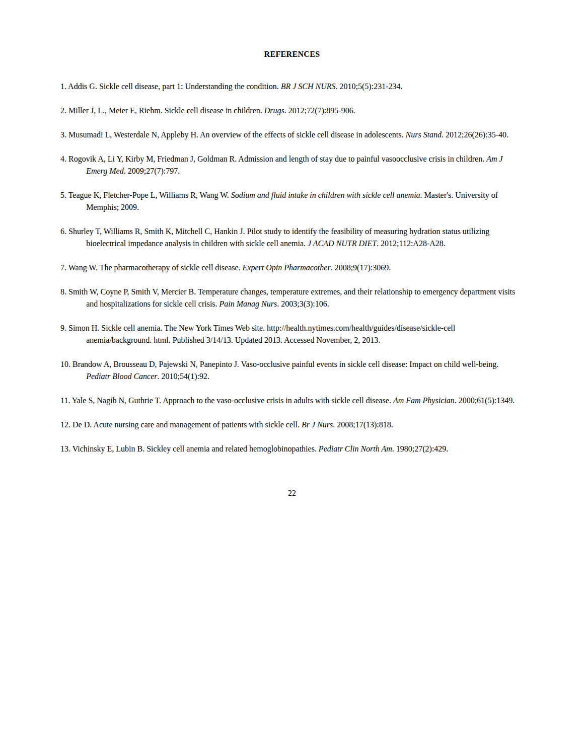REFERENCES
1. Addis G. Sickle cell disease, part 1: Understanding the condition. BR J SCH NURS. 2010;5(5):231-234.
2. Miller J, L., Meier E, Riehm. Sickle cell disease in children. Drugs. 2012;72(7):895-906.
3. Musumadi L, Westerdale N, Appleby H. An overview of the effects of sickle cell disease in adolescents. Nurs Stand. 2012;26(26):35-40.
4. Rogovik A, Li Y, Kirby M, Friedman J, Goldman R. Admission and length of stay due to painful vasoocclusive crisis in children. Am J Emerg Med. 2009;27(7):797.
5. Teague K, Fletcher-Pope L, Williams R, Wang W. Sodium and fluid intake in children with sickle cell anemia. Master's. University of Memphis; 2009.
6. Shurley T, Williams R, Smith K, Mitchell C, Hankin J. Pilot study to identify the feasibility of measuring hydration status utilizing bioelectrical impedance analysis in children with sickle cell anemia. J ACAD NUTR DIET. 2012;112:A28-A28.
7. Wang W. The pharmacotherapy of sickle cell disease. Expert Opin Pharmacother. 2008;9(17):3069.
8. Smith W, Coyne P, Smith V, Mercier B. Temperature changes, temperature extremes, and their relationship to emergency department visits and hospitalizations for sickle cell crisis. Pain Manag Nurs. 2003;3(3):106.
9. Simon H. Sickle cell anemia. The New York Times Web site. http://health.nytimes.com/health/guides/disease/sickle-cell anemia/background. html. Published 3/14/13. Updated 2013. Accessed November, 2, 2013.
10. Brandow A, Brousseau D, Pajewski N, Panepinto J. Vaso-occlusive painful events in sickle cell disease: Impact on child well-being. Pediatr Blood Cancer. 2010;54(1):92.
11. Yale S, Nagib N, Guthrie T. Approach to the vaso-occlusive crisis in adults with sickle cell disease. Am Fam Physician. 2000;61(5):1349.
12. De D. Acute nursing care and management of patients with sickle cell. Br J Nurs. 2008;17(13):818.
13. Vichinsky E, Lubin B. Sickley cell anemia and related hemoglobinopathies. Pediatr Clin North Am. 1980;27(2):429.
22